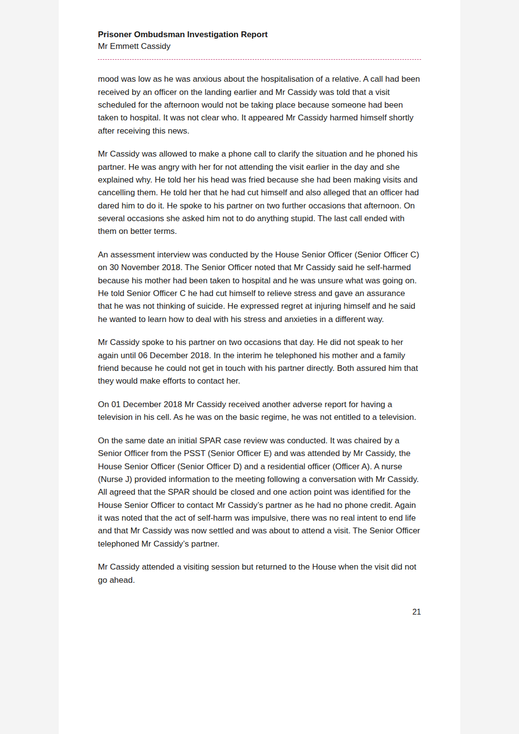Prisoner Ombudsman Investigation Report
Mr Emmett Cassidy
mood was low as he was anxious about the hospitalisation of a relative. A call had been received by an officer on the landing earlier and Mr Cassidy was told that a visit scheduled for the afternoon would not be taking place because someone had been taken to hospital. It was not clear who. It appeared Mr Cassidy harmed himself shortly after receiving this news.
Mr Cassidy was allowed to make a phone call to clarify the situation and he phoned his partner. He was angry with her for not attending the visit earlier in the day and she explained why. He told her his head was fried because she had been making visits and cancelling them. He told her that he had cut himself and also alleged that an officer had dared him to do it. He spoke to his partner on two further occasions that afternoon. On several occasions she asked him not to do anything stupid. The last call ended with them on better terms.
An assessment interview was conducted by the House Senior Officer (Senior Officer C) on 30 November 2018. The Senior Officer noted that Mr Cassidy said he self-harmed because his mother had been taken to hospital and he was unsure what was going on. He told Senior Officer C he had cut himself to relieve stress and gave an assurance that he was not thinking of suicide. He expressed regret at injuring himself and he said he wanted to learn how to deal with his stress and anxieties in a different way.
Mr Cassidy spoke to his partner on two occasions that day. He did not speak to her again until 06 December 2018. In the interim he telephoned his mother and a family friend because he could not get in touch with his partner directly. Both assured him that they would make efforts to contact her.
On 01 December 2018 Mr Cassidy received another adverse report for having a television in his cell. As he was on the basic regime, he was not entitled to a television.
On the same date an initial SPAR case review was conducted. It was chaired by a Senior Officer from the PSST (Senior Officer E) and was attended by Mr Cassidy, the House Senior Officer (Senior Officer D) and a residential officer (Officer A). A nurse (Nurse J) provided information to the meeting following a conversation with Mr Cassidy. All agreed that the SPAR should be closed and one action point was identified for the House Senior Officer to contact Mr Cassidy’s partner as he had no phone credit. Again it was noted that the act of self-harm was impulsive, there was no real intent to end life and that Mr Cassidy was now settled and was about to attend a visit. The Senior Officer telephoned Mr Cassidy’s partner.
Mr Cassidy attended a visiting session but returned to the House when the visit did not go ahead.
21